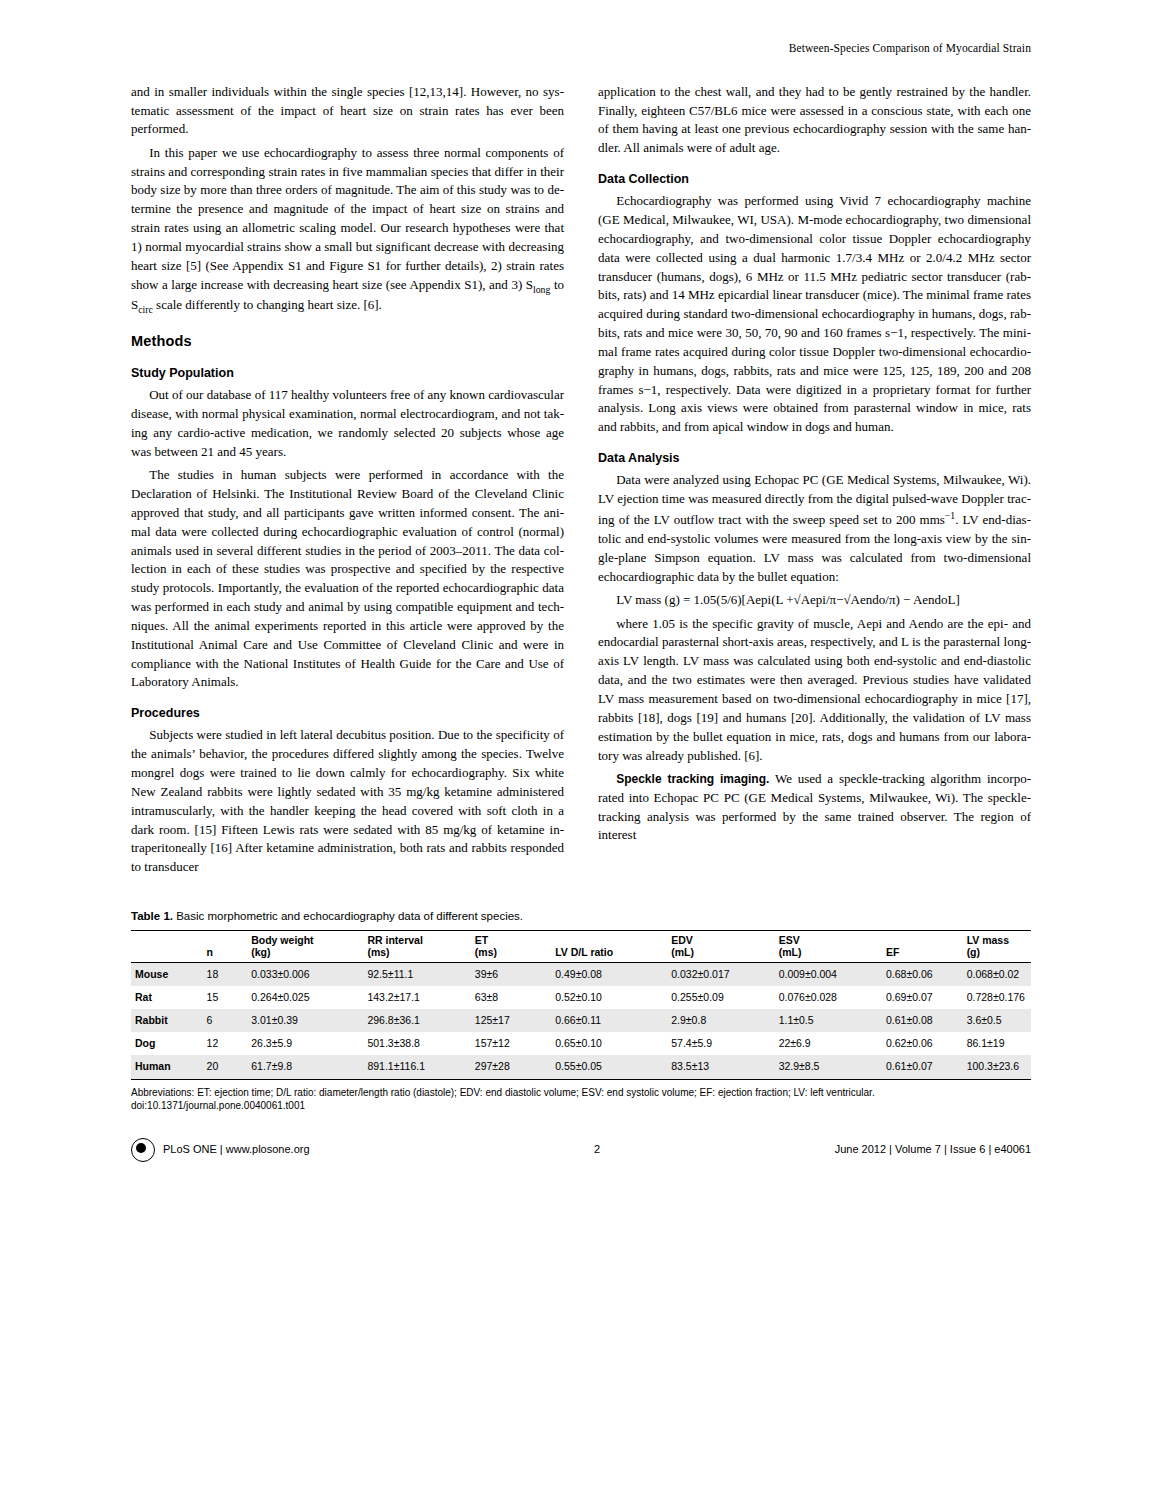Between-Species Comparison of Myocardial Strain
and in smaller individuals within the single species [12,13,14]. However, no systematic assessment of the impact of heart size on strain rates has ever been performed.
In this paper we use echocardiography to assess three normal components of strains and corresponding strain rates in five mammalian species that differ in their body size by more than three orders of magnitude. The aim of this study was to determine the presence and magnitude of the impact of heart size on strains and strain rates using an allometric scaling model. Our research hypotheses were that 1) normal myocardial strains show a small but significant decrease with decreasing heart size [5] (See Appendix S1 and Figure S1 for further details), 2) strain rates show a large increase with decreasing heart size (see Appendix S1), and 3) Slong to Scirc scale differently to changing heart size. [6].
Methods
Study Population
Out of our database of 117 healthy volunteers free of any known cardiovascular disease, with normal physical examination, normal electrocardiogram, and not taking any cardio-active medication, we randomly selected 20 subjects whose age was between 21 and 45 years.
The studies in human subjects were performed in accordance with the Declaration of Helsinki. The Institutional Review Board of the Cleveland Clinic approved that study, and all participants gave written informed consent. The animal data were collected during echocardiographic evaluation of control (normal) animals used in several different studies in the period of 2003–2011. The data collection in each of these studies was prospective and specified by the respective study protocols. Importantly, the evaluation of the reported echocardiographic data was performed in each study and animal by using compatible equipment and techniques. All the animal experiments reported in this article were approved by the Institutional Animal Care and Use Committee of Cleveland Clinic and were in compliance with the National Institutes of Health Guide for the Care and Use of Laboratory Animals.
Procedures
Subjects were studied in left lateral decubitus position. Due to the specificity of the animals’ behavior, the procedures differed slightly among the species. Twelve mongrel dogs were trained to lie down calmly for echocardiography. Six white New Zealand rabbits were lightly sedated with 35 mg/kg ketamine administered intramuscularly, with the handler keeping the head covered with soft cloth in a dark room. [15] Fifteen Lewis rats were sedated with 85 mg/kg of ketamine intraperitoneally [16] After ketamine administration, both rats and rabbits responded to transducer
application to the chest wall, and they had to be gently restrained by the handler. Finally, eighteen C57/BL6 mice were assessed in a conscious state, with each one of them having at least one previous echocardiography session with the same handler. All animals were of adult age.
Data Collection
Echocardiography was performed using Vivid 7 echocardiography machine (GE Medical, Milwaukee, WI, USA). M-mode echocardiography, two dimensional echocardiography, and two-dimensional color tissue Doppler echocardiography data were collected using a dual harmonic 1.7/3.4 MHz or 2.0/4.2 MHz sector transducer (humans, dogs), 6 MHz or 11.5 MHz pediatric sector transducer (rabbits, rats) and 14 MHz epicardial linear transducer (mice). The minimal frame rates acquired during standard two-dimensional echocardiography in humans, dogs, rabbits, rats and mice were 30, 50, 70, 90 and 160 frames s−1, respectively. The minimal frame rates acquired during color tissue Doppler two-dimensional echocardiography in humans, dogs, rabbits, rats and mice were 125, 125, 189, 200 and 208 frames s−1, respectively. Data were digitized in a proprietary format for further analysis. Long axis views were obtained from parasternal window in mice, rats and rabbits, and from apical window in dogs and human.
Data Analysis
Data were analyzed using Echopac PC (GE Medical Systems, Milwaukee, Wi). LV ejection time was measured directly from the digital pulsed-wave Doppler tracing of the LV outflow tract with the sweep speed set to 200 mms−1. LV end-diastolic and end-systolic volumes were measured from the long-axis view by the single-plane Simpson equation. LV mass was calculated from two-dimensional echocardiographic data by the bullet equation:
LV mass (g) = 1.05(5/6)[Aepi(L +√Aepi/π−√Aendo/π) − AendoL]
where 1.05 is the specific gravity of muscle, Aepi and Aendo are the epi- and endocardial parasternal short-axis areas, respectively, and L is the parasternal long-axis LV length. LV mass was calculated using both end-systolic and end-diastolic data, and the two estimates were then averaged. Previous studies have validated LV mass measurement based on two-dimensional echocardiography in mice [17], rabbits [18], dogs [19] and humans [20]. Additionally, the validation of LV mass estimation by the bullet equation in mice, rats, dogs and humans from our laboratory was already published. [6].
Speckle tracking imaging. We used a speckle-tracking algorithm incorporated into Echopac PC PC (GE Medical Systems, Milwaukee, Wi). The speckle-tracking analysis was performed by the same trained observer. The region of interest
Table 1. Basic morphometric and echocardiography data of different species.
| | n | Body weight (kg) | RR interval (ms) | ET (ms) | LV D/L ratio | EDV (mL) | ESV (mL) | EF | LV mass (g) |
| --- | --- | --- | --- | --- | --- | --- | --- | --- | --- |
| Mouse | 18 | 0.033±0.006 | 92.5±11.1 | 39±6 | 0.49±0.08 | 0.032±0.017 | 0.009±0.004 | 0.68±0.06 | 0.068±0.02 |
| Rat | 15 | 0.264±0.025 | 143.2±17.1 | 63±8 | 0.52±0.10 | 0.255±0.09 | 0.076±0.028 | 0.69±0.07 | 0.728±0.176 |
| Rabbit | 6 | 3.01±0.39 | 296.8±36.1 | 125±17 | 0.66±0.11 | 2.9±0.8 | 1.1±0.5 | 0.61±0.08 | 3.6±0.5 |
| Dog | 12 | 26.3±5.9 | 501.3±38.8 | 157±12 | 0.65±0.10 | 57.4±5.9 | 22±6.9 | 0.62±0.06 | 86.1±19 |
| Human | 20 | 61.7±9.8 | 891.1±116.1 | 297±28 | 0.55±0.05 | 83.5±13 | 32.9±8.5 | 0.61±0.07 | 100.3±23.6 |
Abbreviations: ET: ejection time; D/L ratio: diameter/length ratio (diastole); EDV: end diastolic volume; ESV: end systolic volume; EF: ejection fraction; LV: left ventricular.
doi:10.1371/journal.pone.0040061.t001
PLoS ONE | www.plosone.org
2
June 2012 | Volume 7 | Issue 6 | e40061